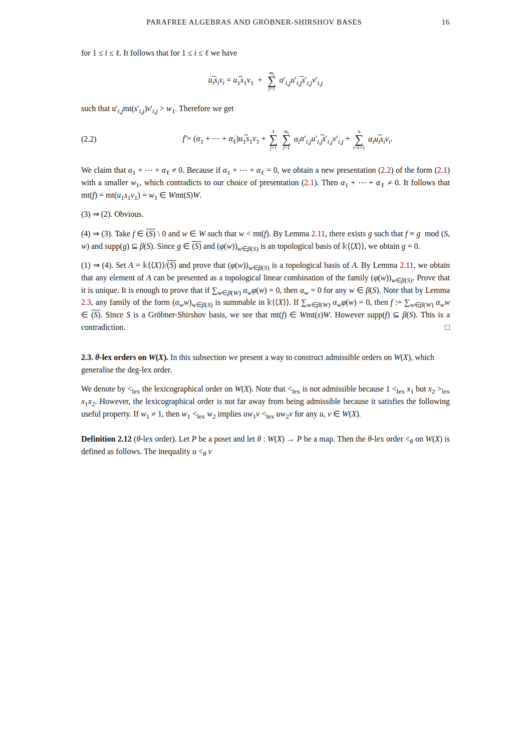PARAFREE ALGEBRAS AND GRÖBNER-SHIRSHOV BASES 16
for 1 ≤ i ≤ ℓ. It follows that for 1 ≤ i ≤ ℓ we have
ui̅sivi = u1̅s1v1 + mi∑j=1 α′i,ju′i,j̅s′i,jv′i,j
such that u′i,jmt(s′i,j)v′i,j > w1. Therefore we get
(2.2) f̃ = (α1 + ⋯ + αℓ)u1̅s1v1 + ℓ∑j=1 mi∑j=1 αi α′i,ju′i,j̅s′i,jv′i,j + n∑i=ℓ+1 αi ui̅si vi.
We claim that α1 + ⋯ + αℓ ≠ 0. Because if α1 + ⋯ + αℓ = 0, we obtain a new presentation (2.2) of the form (2.1) with a smaller w1, which contradicts to our choice of presentation (2.1). Then α1 + ⋯ + αℓ ≠ 0. It follows that mt(f) = mt(u1s1v1) = w1 ∈ Wmt(S)W.
(3) ⇒ (2). Obvious.
(4) ⇒ (3). Take f ∈ (S) \ 0 and w ∈ W such that w < mt(f). By Lemma 2.11, there exists g such that f ≡ g mod (S, w) and supp(g) ⊆ β(S). Since g ∈ (S) and (φ(w))w∈β(S) is an topological basis of 𝕜⟨⟨X⟩⟩, we obtain g = 0.
(1) ⇒ (4). Set A = 𝕜⟨⟨X⟩⟩/(S) and prove that (φ(w))w∈β(S) is a topological basis of A. By Lemma 2.11, we obtain that any element of A can be presented as a topological linear combination of the family (φ(w))w∈β(S). Prove that it is unique. It is enough to prove that if ∑w∈β(W) αw φ(w) = 0, then αw = 0 for any w ∈ β(S). Note that by Lemma 2.3, any family of the form (αww)w∈β(S) is summable in 𝕜⟨⟨X⟩⟩. If ∑w∈β(W) αw φ(w) = 0, then f := ∑w∈β(W) αww ∈ (S). Since S is a Gröbner-Shirshov basis, we see that mt(f) ∈ Wmt(s)W. However supp(f) ⊆ β(S). This is a contradiction. □
2.3. θ-lex orders on W(X).
In this subsection we present a way to construct admissible orders on W(X), which generalise the deg-lex order.
We denote by <lex the lexicographical order on W(X). Note that <lex is not admissible because 1 <lex x1 but x2 >lex x1x2. However, the lexicographical order is not far away from being admissible because it satisfies the following useful property. If w1 ≠ 1, then w1 <lex w2 implies uw1v <lex uw2v for any u, v ∈ W(X).
Definition 2.12 (θ-lex order). Let P be a poset and let θ : W(X) → P be a map. Then the θ-lex order <θ on W(X) is defined as follows. The inequality u <θ v